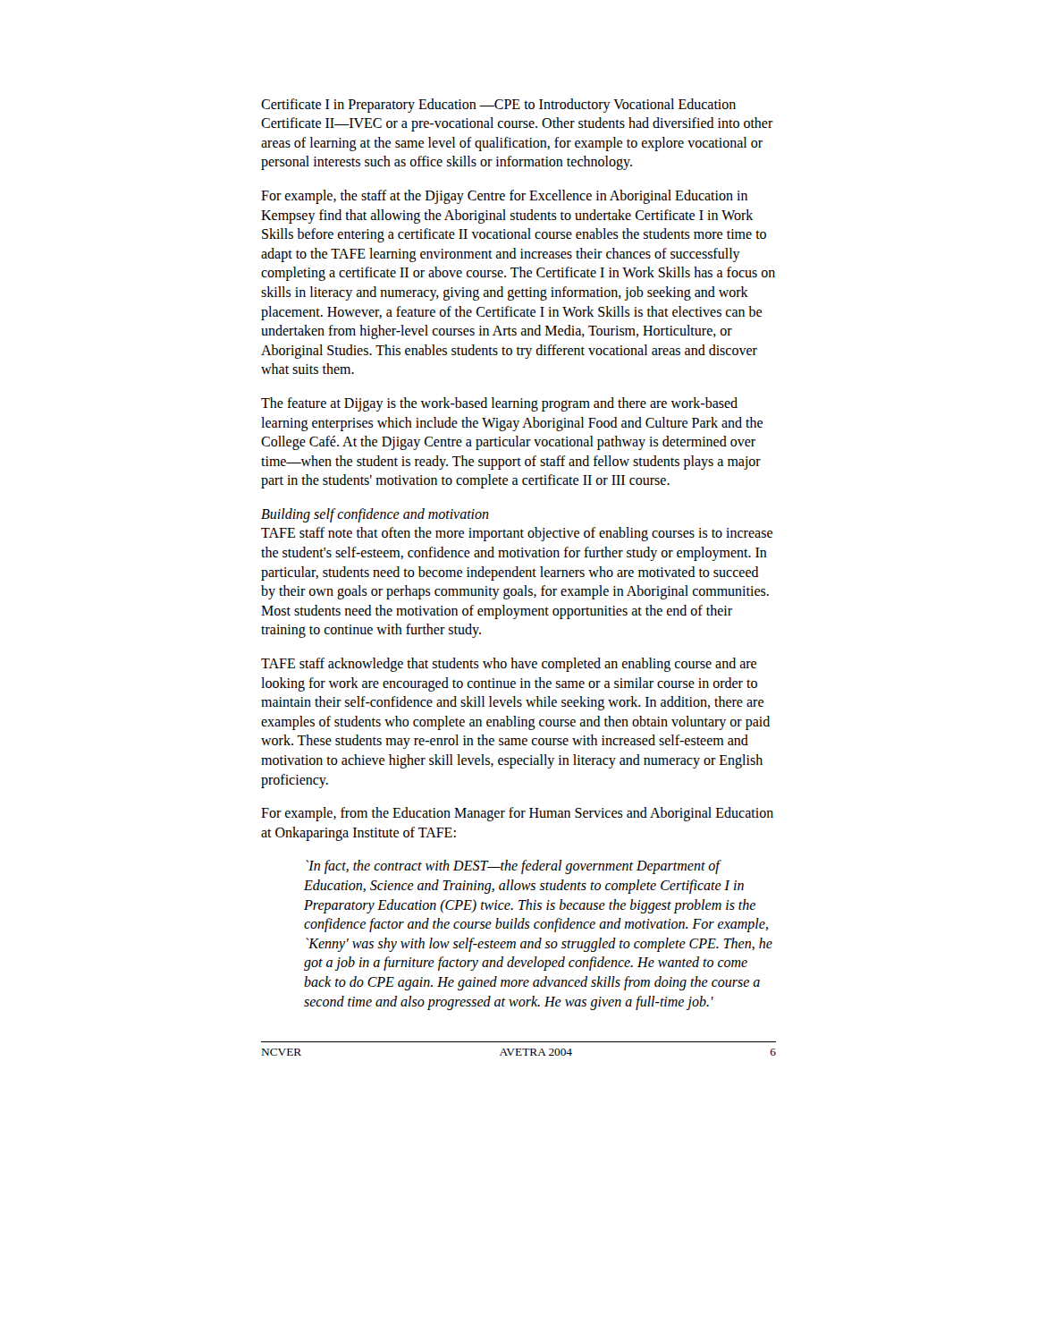Certificate I in Preparatory Education —CPE to Introductory Vocational Education Certificate II—IVEC or a pre-vocational course. Other students had diversified into other areas of learning at the same level of qualification, for example to explore vocational or personal interests such as office skills or information technology.
For example, the staff at the Djigay Centre for Excellence in Aboriginal Education in Kempsey find that allowing the Aboriginal students to undertake Certificate I in Work Skills before entering a certificate II vocational course enables the students more time to adapt to the TAFE learning environment and increases their chances of successfully completing a certificate II or above course. The Certificate I in Work Skills has a focus on skills in literacy and numeracy, giving and getting information, job seeking and work placement. However, a feature of the Certificate I in Work Skills is that electives can be undertaken from higher-level courses in Arts and Media, Tourism, Horticulture, or Aboriginal Studies. This enables students to try different vocational areas and discover what suits them.
The feature at Dijgay is the work-based learning program and there are work-based learning enterprises which include the Wigay Aboriginal Food and Culture Park and the College Café. At the Djigay Centre a particular vocational pathway is determined over time—when the student is ready. The support of staff and fellow students plays a major part in the students' motivation to complete a certificate II or III course.
Building self confidence and motivation
TAFE staff note that often the more important objective of enabling courses is to increase the student's self-esteem, confidence and motivation for further study or employment. In particular, students need to become independent learners who are motivated to succeed by their own goals or perhaps community goals, for example in Aboriginal communities. Most students need the motivation of employment opportunities at the end of their training to continue with further study.
TAFE staff acknowledge that students who have completed an enabling course and are looking for work are encouraged to continue in the same or a similar course in order to maintain their self-confidence and skill levels while seeking work. In addition, there are examples of students who complete an enabling course and then obtain voluntary or paid work. These students may re-enrol in the same course with increased self-esteem and motivation to achieve higher skill levels, especially in literacy and numeracy or English proficiency.
For example, from the Education Manager for Human Services and Aboriginal Education at Onkaparinga Institute of TAFE:
`In fact, the contract with DEST—the federal government Department of Education, Science and Training, allows students to complete Certificate I in Preparatory Education (CPE) twice. This is because the biggest problem is the confidence factor and the course builds confidence and motivation. For example, `Kenny' was shy with low self-esteem and so struggled to complete CPE. Then, he got a job in a furniture factory and developed confidence. He wanted to come back to do CPE again. He gained more advanced skills from doing the course a second time and also progressed at work. He was given a full-time job.'
NCVER AVETRA 2004 6